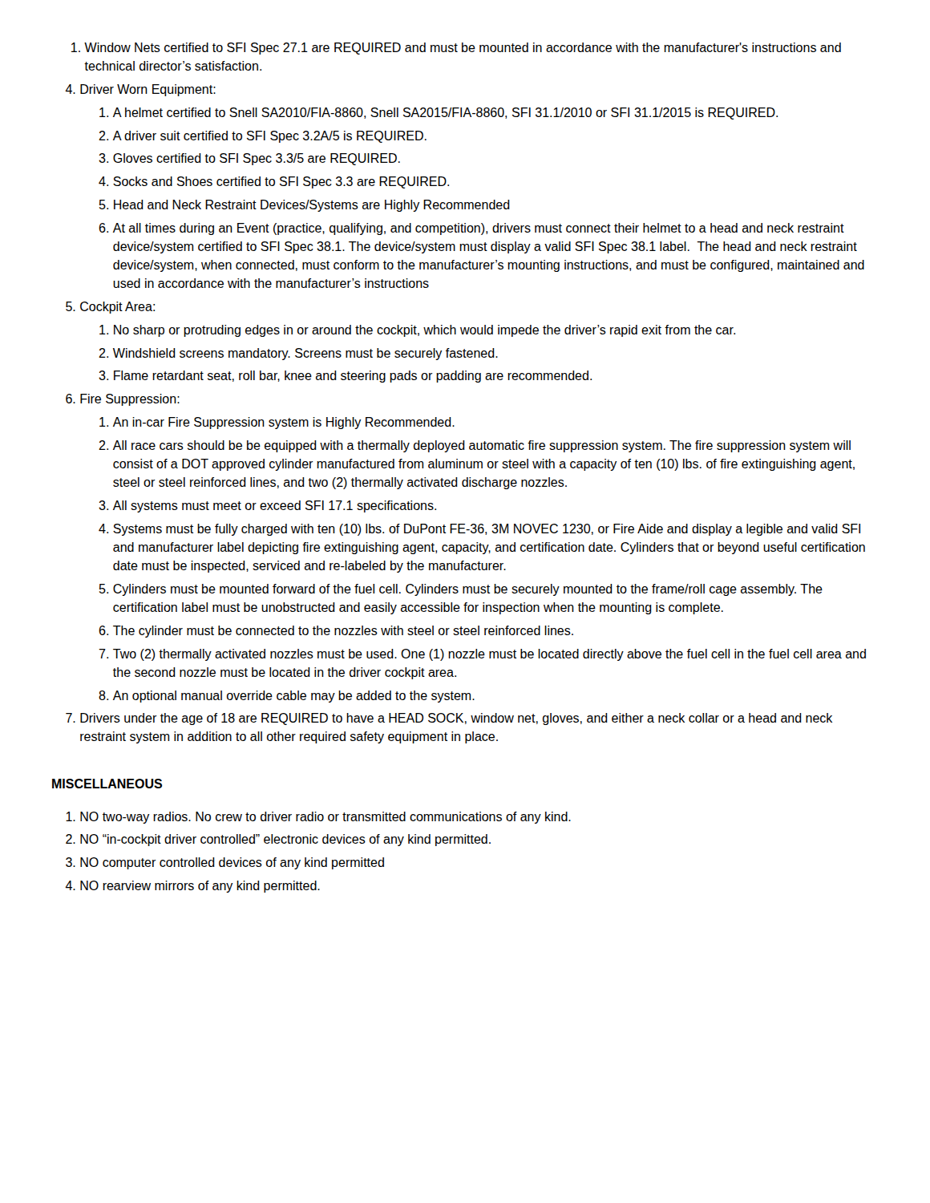Window Nets certified to SFI Spec 27.1 are REQUIRED and must be mounted in accordance with the manufacturer's instructions and technical director’s satisfaction.
Driver Worn Equipment:
A helmet certified to Snell SA2010/FIA-8860, Snell SA2015/FIA-8860, SFI 31.1/2010 or SFI 31.1/2015 is REQUIRED.
A driver suit certified to SFI Spec 3.2A/5 is REQUIRED.
Gloves certified to SFI Spec 3.3/5 are REQUIRED.
Socks and Shoes certified to SFI Spec 3.3 are REQUIRED.
Head and Neck Restraint Devices/Systems are Highly Recommended
At all times during an Event (practice, qualifying, and competition), drivers must connect their helmet to a head and neck restraint device/system certified to SFI Spec 38.1. The device/system must display a valid SFI Spec 38.1 label. The head and neck restraint device/system, when connected, must conform to the manufacturer’s mounting instructions, and must be configured, maintained and used in accordance with the manufacturer’s instructions
Cockpit Area:
No sharp or protruding edges in or around the cockpit, which would impede the driver’s rapid exit from the car.
Windshield screens mandatory. Screens must be securely fastened.
Flame retardant seat, roll bar, knee and steering pads or padding are recommended.
Fire Suppression:
An in-car Fire Suppression system is Highly Recommended.
All race cars should be be equipped with a thermally deployed automatic fire suppression system. The fire suppression system will consist of a DOT approved cylinder manufactured from aluminum or steel with a capacity of ten (10) lbs. of fire extinguishing agent, steel or steel reinforced lines, and two (2) thermally activated discharge nozzles.
All systems must meet or exceed SFI 17.1 specifications.
Systems must be fully charged with ten (10) lbs. of DuPont FE-36, 3M NOVEC 1230, or Fire Aide and display a legible and valid SFI and manufacturer label depicting fire extinguishing agent, capacity, and certification date. Cylinders that or beyond useful certification date must be inspected, serviced and re-labeled by the manufacturer.
Cylinders must be mounted forward of the fuel cell. Cylinders must be securely mounted to the frame/roll cage assembly. The certification label must be unobstructed and easily accessible for inspection when the mounting is complete.
The cylinder must be connected to the nozzles with steel or steel reinforced lines.
Two (2) thermally activated nozzles must be used. One (1) nozzle must be located directly above the fuel cell in the fuel cell area and the second nozzle must be located in the driver cockpit area.
An optional manual override cable may be added to the system.
Drivers under the age of 18 are REQUIRED to have a HEAD SOCK, window net, gloves, and either a neck collar or a head and neck restraint system in addition to all other required safety equipment in place.
MISCELLANEOUS
NO two-way radios. No crew to driver radio or transmitted communications of any kind.
NO “in-cockpit driver controlled” electronic devices of any kind permitted.
NO computer controlled devices of any kind permitted
NO rearview mirrors of any kind permitted.